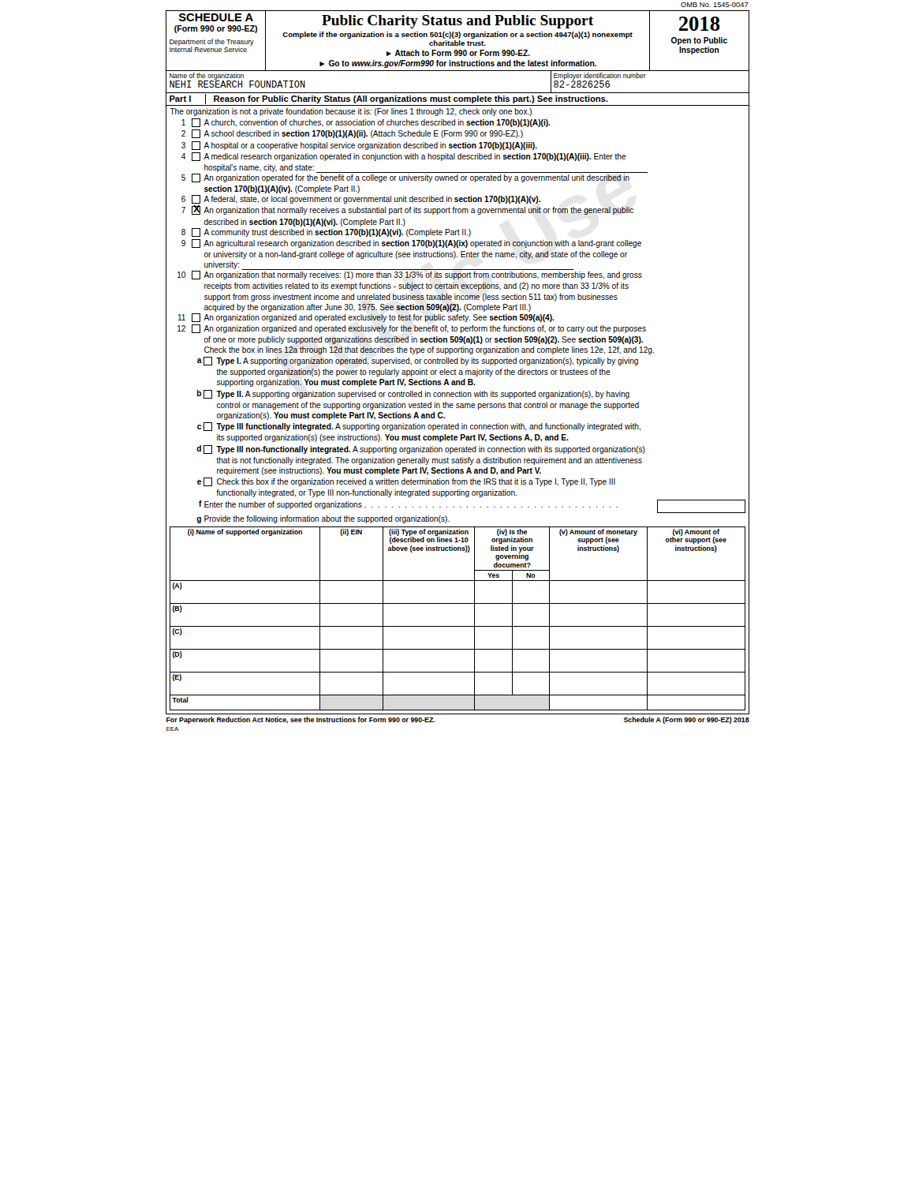Public Use
| | OMB No. 1545-0047 |
| SCHEDULE A (Form 990 or 990-EZ) Department of the Treasury Internal Revenue Service | Public Charity Status and Public Support Complete if the organization is a section 501(c)(3) organization or a section 4947(a)(1) nonexempt charitable trust. ► Attach to Form 990 or Form 990-EZ. ► Go to www.irs.gov/Form990 for instructions and the latest information. | 2018 Open to Public Inspection |
| Name of the organization NEHI RESEARCH FOUNDATION | Employer identification number 82-2826256 |
Part I Reason for Public Charity Status (All organizations must complete this part.) See instructions.
The organization is not a private foundation because it is: (For lines 1 through 12, check only one box.)
| 1 | | A church, convention of churches, or association of churches described in section 170(b)(1)(A)(i). |
| 2 | | A school described in section 170(b)(1)(A)(ii). (Attach Schedule E (Form 990 or 990-EZ).) |
| 3 | | A hospital or a cooperative hospital service organization described in section 170(b)(1)(A)(iii). |
| 4 | | A medical research organization operated in conjunction with a hospital described in section 170(b)(1)(A)(iii). Enter the |
| | | hospital's name, city, and state: |
| 5 | | An organization operated for the benefit of a college or university owned or operated by a governmental unit described in |
| | | section 170(b)(1)(A)(iv). (Complete Part II.) |
| 6 | | A federal, state, or local government or governmental unit described in section 170(b)(1)(A)(v). |
| 7 | | An organization that normally receives a substantial part of its support from a governmental unit or from the general public |
| | | described in section 170(b)(1)(A)(vi). (Complete Part II.) |
| 8 | | A community trust described in section 170(b)(1)(A)(vi). (Complete Part II.) |
| 9 | | An agricultural research organization described in section 170(b)(1)(A)(ix) operated in conjunction with a land-grant college |
| | | or university or a non-land-grant college of agriculture (see instructions). Enter the name, city, and state of the college or |
| | | university: |
| 10 | | An organization that normally receives: (1) more than 33 1/3% of its support from contributions, membership fees, and gross |
| | | receipts from activities related to its exempt functions - subject to certain exceptions, and (2) no more than 33 1/3% of its |
| | | support from gross investment income and unrelated business taxable income (less section 511 tax) from businesses |
| | | acquired by the organization after June 30, 1975. See section 509(a)(2). (Complete Part III.) |
| 11 | | An organization organized and operated exclusively to test for public safety. See section 509(a)(4). |
| 12 | | An organization organized and operated exclusively for the benefit of, to perform the functions of, or to carry out the purposes |
| | | of one or more publicly supported organizations described in section 509(a)(1) or section 509(a)(2). See section 509(a)(3). |
| | | Check the box in lines 12a through 12d that describes the type of supporting organization and complete lines 12e, 12f, and 12g. |
| | a | / / Type I. A supporting organization operated, supervised, or controlled by its supported organization(s), typically by giving / / / the supported organization(s) the power to regularly appoint or elect a majority of the directors or trustees of the / / / supporting organization. You must complete Part IV, Sections A and B. / |
| | b | / / Type II. A supporting organization supervised or controlled in connection with its supported organization(s), by having / / / control or management of the supporting organization vested in the same persons that control or manage the supported / / / organization(s). You must complete Part IV, Sections A and C. / |
| | c | / / Type III functionally integrated. A supporting organization operated in connection with, and functionally integrated with, / / / its supported organization(s) (see instructions). You must complete Part IV, Sections A, D, and E. / |
| | d | / / Type III non-functionally integrated. A supporting organization operated in connection with its supported organization(s) / / / that is not functionally integrated. The organization generally must satisfy a distribution requirement and an attentiveness / / / requirement (see instructions). You must complete Part IV, Sections A and D, and Part V. / |
| | e | / / Check this box if the organization received a written determination from the IRS that it is a Type I, Type II, Type III / / / functionally integrated, or Type III non-functionally integrated supporting organization. / |
| | f | / Enter the number of supported organizations . . . . . . . . . . . . . . . . . . . . . . . . . . . . . . . . . . . . . . / / |
| | g | Provide the following information about the supported organization(s). |
| (i) Name of supported organization | (ii) EIN | (iii) Type of organization (described on lines 1-10 above (see instructions)) | (iv) Is the organization listed in your governing document? | (v) Amount of monetary support (see instructions) | (vi) Amount of other support (see instructions) |
| --- | --- | --- | --- | --- | --- |
| Yes | No |
| (A) | | | | | | |
| (B) | | | | | | |
| (C) | | | | | | |
| (D) | | | | | | |
| (E) | | | | | | |
| Total | | | | | |
For Paperwork Reduction Act Notice, see the Instructions for Form 990 or 990-EZ.
EEA
Schedule A (Form 990 or 990-EZ) 2018